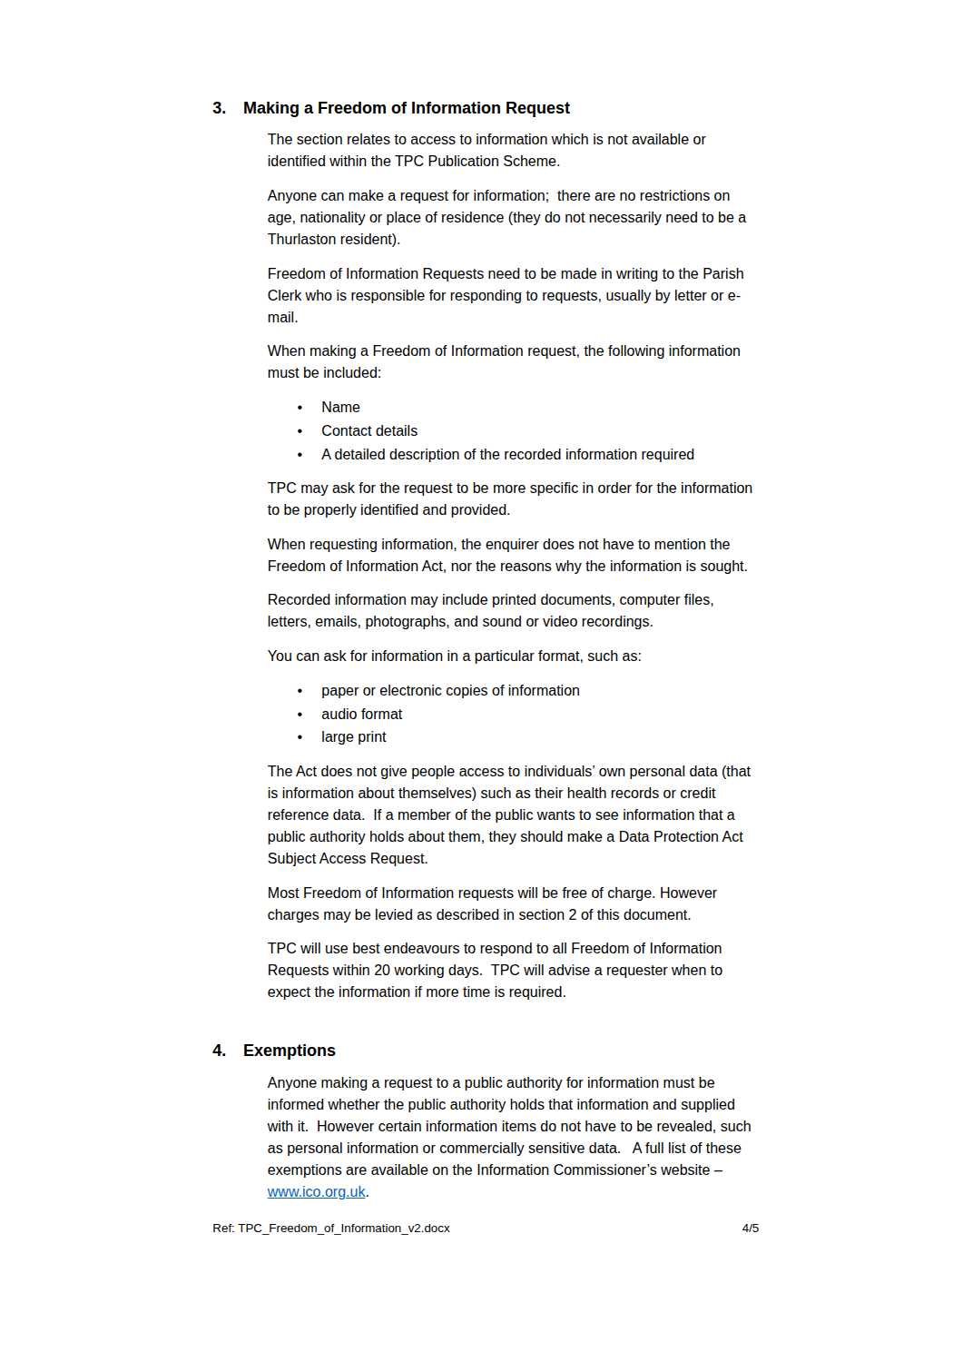3. Making a Freedom of Information Request
The section relates to access to information which is not available or identified within the TPC Publication Scheme.
Anyone can make a request for information; there are no restrictions on age, nationality or place of residence (they do not necessarily need to be a Thurlaston resident).
Freedom of Information Requests need to be made in writing to the Parish Clerk who is responsible for responding to requests, usually by letter or e-mail.
When making a Freedom of Information request, the following information must be included:
Name
Contact details
A detailed description of the recorded information required
TPC may ask for the request to be more specific in order for the information to be properly identified and provided.
When requesting information, the enquirer does not have to mention the Freedom of Information Act, nor the reasons why the information is sought.
Recorded information may include printed documents, computer files, letters, emails, photographs, and sound or video recordings.
You can ask for information in a particular format, such as:
paper or electronic copies of information
audio format
large print
The Act does not give people access to individuals’ own personal data (that is information about themselves) such as their health records or credit reference data. If a member of the public wants to see information that a public authority holds about them, they should make a Data Protection Act Subject Access Request.
Most Freedom of Information requests will be free of charge. However charges may be levied as described in section 2 of this document.
TPC will use best endeavours to respond to all Freedom of Information Requests within 20 working days. TPC will advise a requester when to expect the information if more time is required.
4. Exemptions
Anyone making a request to a public authority for information must be informed whether the public authority holds that information and supplied with it. However certain information items do not have to be revealed, such as personal information or commercially sensitive data. A full list of these exemptions are available on the Information Commissioner’s website – www.ico.org.uk.
Ref: TPC_Freedom_of_Information_v2.docx 4/5